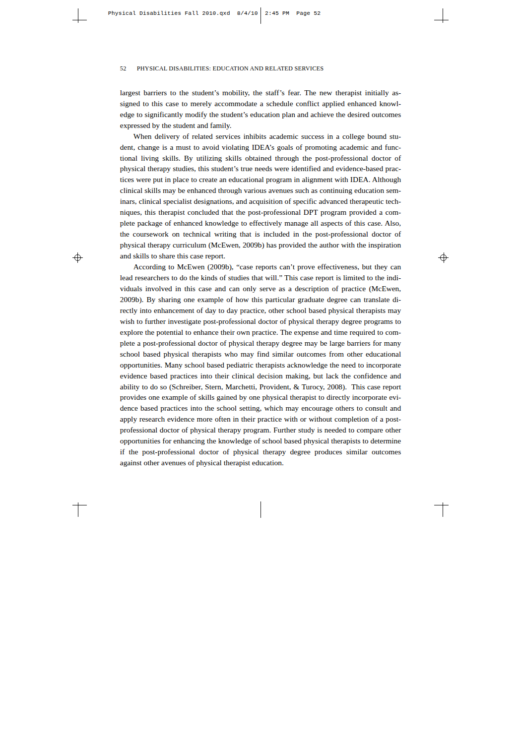Physical Disabilities Fall 2010.qxd 8/4/10 2:45 PM Page 52
52 PHYSICAL DISABILITIES: EDUCATION AND RELATED SERVICES
largest barriers to the student’s mobility, the staff’s fear. The new therapist initially assigned to this case to merely accommodate a schedule conflict applied enhanced knowledge to significantly modify the student’s education plan and achieve the desired outcomes expressed by the student and family.
When delivery of related services inhibits academic success in a college bound student, change is a must to avoid violating IDEA’s goals of promoting academic and functional living skills. By utilizing skills obtained through the post-professional doctor of physical therapy studies, this student’s true needs were identified and evidence-based practices were put in place to create an educational program in alignment with IDEA. Although clinical skills may be enhanced through various avenues such as continuing education seminars, clinical specialist designations, and acquisition of specific advanced therapeutic techniques, this therapist concluded that the post-professional DPT program provided a complete package of enhanced knowledge to effectively manage all aspects of this case. Also, the coursework on technical writing that is included in the post-professional doctor of physical therapy curriculum (McEwen, 2009b) has provided the author with the inspiration and skills to share this case report.
According to McEwen (2009b), “case reports can’t prove effectiveness, but they can lead researchers to do the kinds of studies that will.” This case report is limited to the individuals involved in this case and can only serve as a description of practice (McEwen, 2009b). By sharing one example of how this particular graduate degree can translate directly into enhancement of day to day practice, other school based physical therapists may wish to further investigate post-professional doctor of physical therapy degree programs to explore the potential to enhance their own practice. The expense and time required to complete a post-professional doctor of physical therapy degree may be large barriers for many school based physical therapists who may find similar outcomes from other educational opportunities. Many school based pediatric therapists acknowledge the need to incorporate evidence based practices into their clinical decision making, but lack the confidence and ability to do so (Schreiber, Stern, Marchetti, Provident, & Turocy, 2008). This case report provides one example of skills gained by one physical therapist to directly incorporate evidence based practices into the school setting, which may encourage others to consult and apply research evidence more often in their practice with or without completion of a post-professional doctor of physical therapy program. Further study is needed to compare other opportunities for enhancing the knowledge of school based physical therapists to determine if the post-professional doctor of physical therapy degree produces similar outcomes against other avenues of physical therapist education.